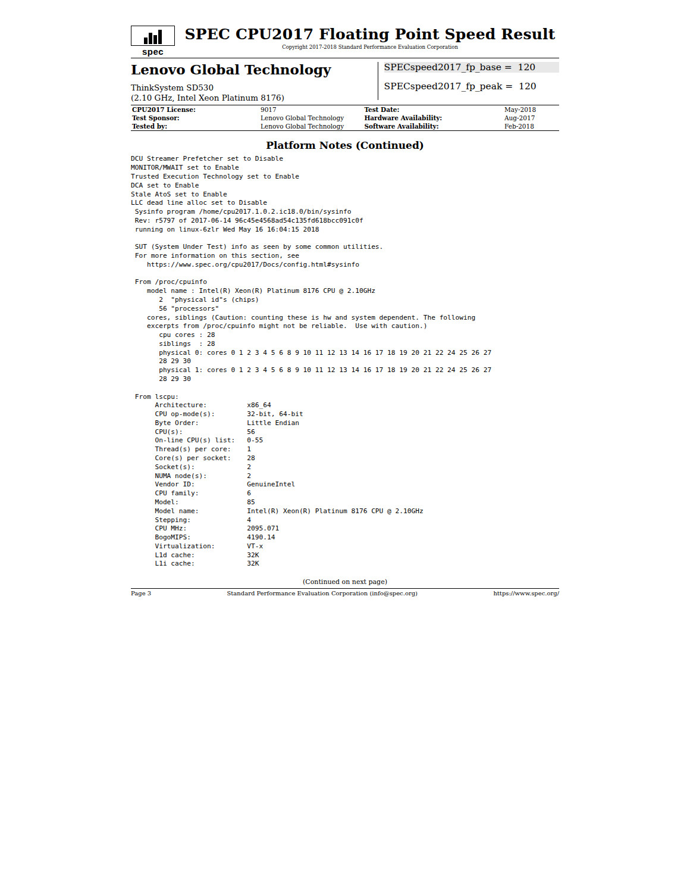spec
SPEC CPU2017 Floating Point Speed Result
Copyright 2017-2018 Standard Performance Evaluation Corporation
Lenovo Global Technology
ThinkSystem SD530
(2.10 GHz, Intel Xeon Platinum 8176)
SPECspeed2017_fp_base = 120
SPECspeed2017_fp_peak = 120
| CPU2017 License: | 9017 | Test Date: | May-2018 |
| Test Sponsor: | Lenovo Global Technology | Hardware Availability: | Aug-2017 |
| Tested by: | Lenovo Global Technology | Software Availability: | Feb-2018 |
Platform Notes (Continued)
DCU Streamer Prefetcher set to Disable
MONITOR/MWAIT set to Enable
Trusted Execution Technology set to Enable
DCA set to Enable
Stale AtoS set to Enable
LLC dead line alloc set to Disable
 Sysinfo program /home/cpu2017.1.0.2.ic18.0/bin/sysinfo
 Rev: r5797 of 2017-06-14 96c45e4568ad54c135fd618bcc091c0f
 running on linux-6zlr Wed May 16 16:04:15 2018

 SUT (System Under Test) info as seen by some common utilities.
 For more information on this section, see
    https://www.spec.org/cpu2017/Docs/config.html#sysinfo

 From /proc/cpuinfo
    model name : Intel(R) Xeon(R) Platinum 8176 CPU @ 2.10GHz
       2  "physical id"s (chips)
       56 "processors"
    cores, siblings (Caution: counting these is hw and system dependent. The following
    excerpts from /proc/cpuinfo might not be reliable.  Use with caution.)
       cpu cores : 28
       siblings  : 28
       physical 0: cores 0 1 2 3 4 5 6 8 9 10 11 12 13 14 16 17 18 19 20 21 22 24 25 26 27
       28 29 30
       physical 1: cores 0 1 2 3 4 5 6 8 9 10 11 12 13 14 16 17 18 19 20 21 22 24 25 26 27
       28 29 30

 From lscpu:
      Architecture:          x86_64
      CPU op-mode(s):        32-bit, 64-bit
      Byte Order:            Little Endian
      CPU(s):                56
      On-line CPU(s) list:   0-55
      Thread(s) per core:    1
      Core(s) per socket:    28
      Socket(s):             2
      NUMA node(s):          2
      Vendor ID:             GenuineIntel
      CPU family:            6
      Model:                 85
      Model name:            Intel(R) Xeon(R) Platinum 8176 CPU @ 2.10GHz
      Stepping:              4
      CPU MHz:               2095.071
      BogoMIPS:              4190.14
      Virtualization:        VT-x
      L1d cache:             32K
      L1i cache:             32K
(Continued on next page)
Page 3
Standard Performance Evaluation Corporation (info@spec.org)
https://www.spec.org/